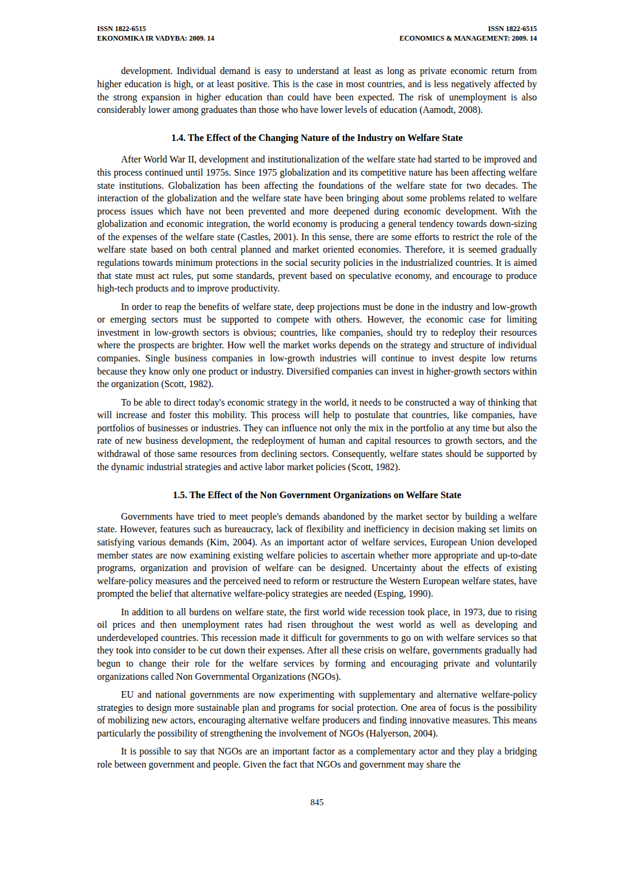ISSN 1822-6515 ISSN 1822-6515
EKONOMIKA IR VADYBA: 2009. 14 ECONOMICS & MANAGEMENT: 2009. 14
development. Individual demand is easy to understand at least as long as private economic return from higher education is high, or at least positive. This is the case in most countries, and is less negatively affected by the strong expansion in higher education than could have been expected. The risk of unemployment is also considerably lower among graduates than those who have lower levels of education (Aamodt, 2008).
1.4. The Effect of the Changing Nature of the Industry on Welfare State
After World War II, development and institutionalization of the welfare state had started to be improved and this process continued until 1975s. Since 1975 globalization and its competitive nature has been affecting welfare state institutions. Globalization has been affecting the foundations of the welfare state for two decades. The interaction of the globalization and the welfare state have been bringing about some problems related to welfare process issues which have not been prevented and more deepened during economic development. With the globalization and economic integration, the world economy is producing a general tendency towards down-sizing of the expenses of the welfare state (Castles, 2001). In this sense, there are some efforts to restrict the role of the welfare state based on both central planned and market oriented economies. Therefore, it is seemed gradually regulations towards minimum protections in the social security policies in the industrialized countries. It is aimed that state must act rules, put some standards, prevent based on speculative economy, and encourage to produce high-tech products and to improve productivity.
In order to reap the benefits of welfare state, deep projections must be done in the industry and low-growth or emerging sectors must be supported to compete with others. However, the economic case for limiting investment in low-growth sectors is obvious; countries, like companies, should try to redeploy their resources where the prospects are brighter. How well the market works depends on the strategy and structure of individual companies. Single business companies in low-growth industries will continue to invest despite low returns because they know only one product or industry. Diversified companies can invest in higher-growth sectors within the organization (Scott, 1982).
To be able to direct today's economic strategy in the world, it needs to be constructed a way of thinking that will increase and foster this mobility. This process will help to postulate that countries, like companies, have portfolios of businesses or industries. They can influence not only the mix in the portfolio at any time but also the rate of new business development, the redeployment of human and capital resources to growth sectors, and the withdrawal of those same resources from declining sectors. Consequently, welfare states should be supported by the dynamic industrial strategies and active labor market policies (Scott, 1982).
1.5. The Effect of the Non Government Organizations on Welfare State
Governments have tried to meet people's demands abandoned by the market sector by building a welfare state. However, features such as bureaucracy, lack of flexibility and inefficiency in decision making set limits on satisfying various demands (Kim, 2004). As an important actor of welfare services, European Union developed member states are now examining existing welfare policies to ascertain whether more appropriate and up-to-date programs, organization and provision of welfare can be designed. Uncertainty about the effects of existing welfare-policy measures and the perceived need to reform or restructure the Western European welfare states, have prompted the belief that alternative welfare-policy strategies are needed (Esping, 1990).
In addition to all burdens on welfare state, the first world wide recession took place, in 1973, due to rising oil prices and then unemployment rates had risen throughout the west world as well as developing and underdeveloped countries. This recession made it difficult for governments to go on with welfare services so that they took into consider to be cut down their expenses. After all these crisis on welfare, governments gradually had begun to change their role for the welfare services by forming and encouraging private and voluntarily organizations called Non Governmental Organizations (NGOs).
EU and national governments are now experimenting with supplementary and alternative welfare-policy strategies to design more sustainable plan and programs for social protection. One area of focus is the possibility of mobilizing new actors, encouraging alternative welfare producers and finding innovative measures. This means particularly the possibility of strengthening the involvement of NGOs (Halyerson, 2004).
It is possible to say that NGOs are an important factor as a complementary actor and they play a bridging role between government and people. Given the fact that NGOs and government may share the
845